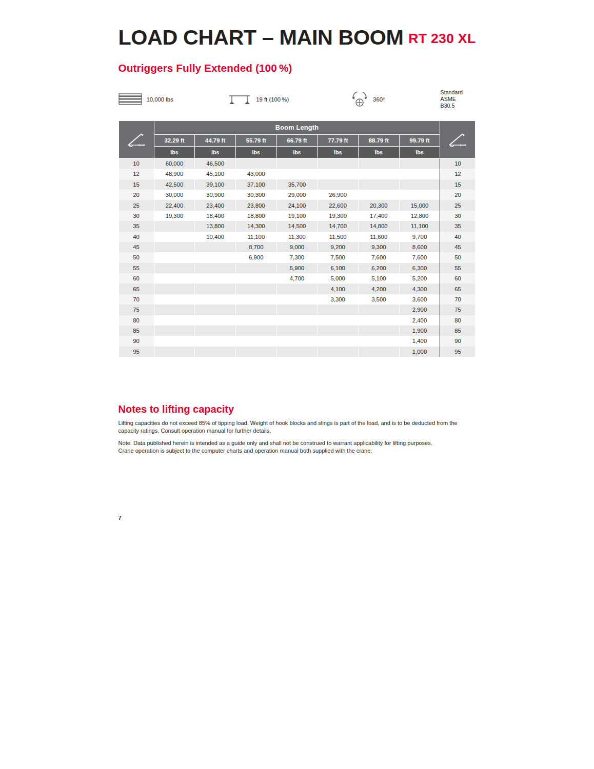Load Chart – Main Boom
RT 230 XL
Outriggers Fully Extended (100 %)
10,000 lbs
19 ft (100 %)
360°
Standard ASME
B30.5
| | Boom Length | |
| --- | --- | --- |
| 32.29 ft | 44.79 ft | 55.79 ft | 66.79 ft | 77.79 ft | 88.79 ft | 99.79 ft |
| lbs | lbs | lbs | lbs | lbs | lbs | lbs |
| 10 | 60,000 | 46,500 | | | | | | 10 |
| 12 | 48,900 | 45,100 | 43,000 | | | | | 12 |
| 15 | 42,500 | 39,100 | 37,100 | 35,700 | | | | 15 |
| 20 | 30,000 | 30,900 | 30,300 | 29,000 | 26,900 | | | 20 |
| 25 | 22,400 | 23,400 | 23,800 | 24,100 | 22,600 | 20,300 | 15,000 | 25 |
| 30 | 19,300 | 18,400 | 18,800 | 19,100 | 19,300 | 17,400 | 12,800 | 30 |
| 35 | | 13,800 | 14,300 | 14,500 | 14,700 | 14,800 | 11,100 | 35 |
| 40 | | 10,400 | 11,100 | 11,300 | 11,500 | 11,600 | 9,700 | 40 |
| 45 | | | 8,700 | 9,000 | 9,200 | 9,300 | 8,600 | 45 |
| 50 | | | 6,900 | 7,300 | 7,500 | 7,600 | 7,600 | 50 |
| 55 | | | | 5,900 | 6,100 | 6,200 | 6,300 | 55 |
| 60 | | | | 4,700 | 5,000 | 5,100 | 5,200 | 60 |
| 65 | | | | | 4,100 | 4,200 | 4,300 | 65 |
| 70 | | | | | 3,300 | 3,500 | 3,600 | 70 |
| 75 | | | | | | | 2,900 | 75 |
| 80 | | | | | | | 2,400 | 80 |
| 85 | | | | | | | 1,900 | 85 |
| 90 | | | | | | | 1,400 | 90 |
| 95 | | | | | | | 1,000 | 95 |
Notes to lifting capacity
Lifting capacities do not exceed 85% of tipping load. Weight of hook blocks and slings is part of the load, and is to be deducted from the capacity ratings. Consult operation manual for further details.
Note: Data published herein is intended as a guide only and shall not be construed to warrant applicability for lifting purposes.
Crane operation is subject to the computer charts and operation manual both supplied with the crane.
7